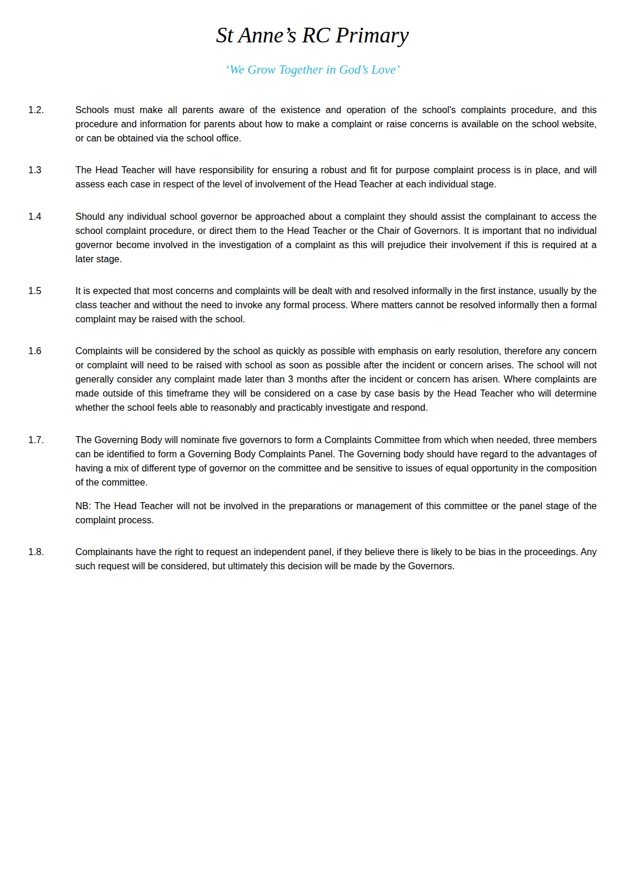St Anne’s RC Primary
‘We Grow Together in God’s Love’
1.2.
Schools must make all parents aware of the existence and operation of the school's complaints procedure, and this procedure and information for parents about how to make a complaint or raise concerns is available on the school website, or can be obtained via the school office.
1.3
The Head Teacher will have responsibility for ensuring a robust and fit for purpose complaint process is in place, and will assess each case in respect of the level of involvement of the Head Teacher at each individual stage.
1.4
Should any individual school governor be approached about a complaint they should assist the complainant to access the school complaint procedure, or direct them to the Head Teacher or the Chair of Governors. It is important that no individual governor become involved in the investigation of a complaint as this will prejudice their involvement if this is required at a later stage.
1.5
It is expected that most concerns and complaints will be dealt with and resolved informally in the first instance, usually by the class teacher and without the need to invoke any formal process. Where matters cannot be resolved informally then a formal complaint may be raised with the school.
1.6
Complaints will be considered by the school as quickly as possible with emphasis on early resolution, therefore any concern or complaint will need to be raised with school as soon as possible after the incident or concern arises. The school will not generally consider any complaint made later than 3 months after the incident or concern has arisen. Where complaints are made outside of this timeframe they will be considered on a case by case basis by the Head Teacher who will determine whether the school feels able to reasonably and practicably investigate and respond.
1.7.
The Governing Body will nominate five governors to form a Complaints Committee from which when needed, three members can be identified to form a Governing Body Complaints Panel. The Governing body should have regard to the advantages of having a mix of different type of governor on the committee and be sensitive to issues of equal opportunity in the composition of the committee.
NB: The Head Teacher will not be involved in the preparations or management of this committee or the panel stage of the complaint process.
1.8.
Complainants have the right to request an independent panel, if they believe there is likely to be bias in the proceedings. Any such request will be considered, but ultimately this decision will be made by the Governors.